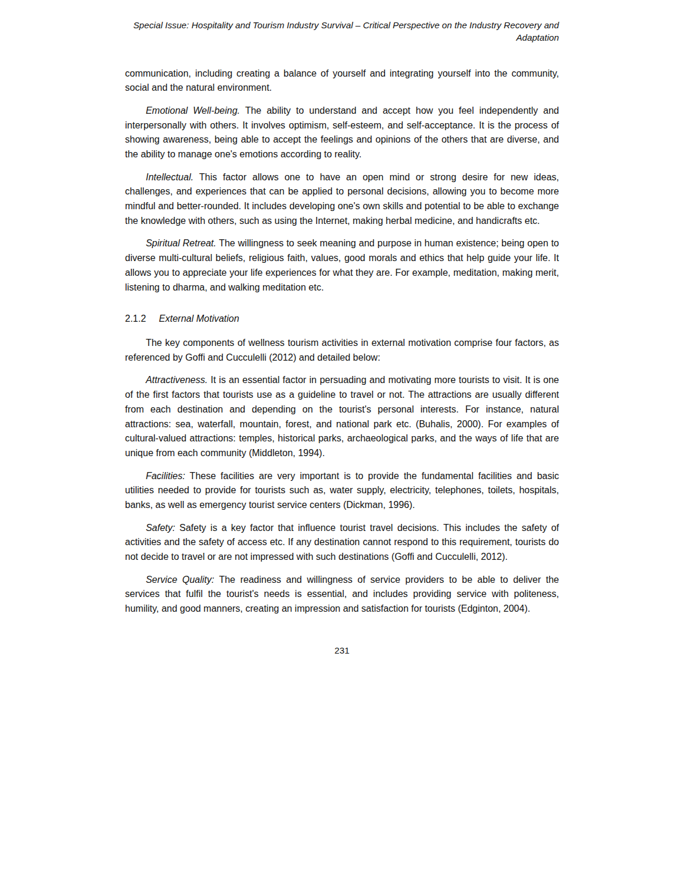Special Issue: Hospitality and Tourism Industry Survival – Critical Perspective on the Industry Recovery and Adaptation
communication, including creating a balance of yourself and integrating yourself into the community, social and the natural environment.
Emotional Well-being. The ability to understand and accept how you feel independently and interpersonally with others. It involves optimism, self-esteem, and self-acceptance. It is the process of showing awareness, being able to accept the feelings and opinions of the others that are diverse, and the ability to manage one's emotions according to reality.
Intellectual. This factor allows one to have an open mind or strong desire for new ideas, challenges, and experiences that can be applied to personal decisions, allowing you to become more mindful and better-rounded. It includes developing one's own skills and potential to be able to exchange the knowledge with others, such as using the Internet, making herbal medicine, and handicrafts etc.
Spiritual Retreat. The willingness to seek meaning and purpose in human existence; being open to diverse multi-cultural beliefs, religious faith, values, good morals and ethics that help guide your life. It allows you to appreciate your life experiences for what they are. For example, meditation, making merit, listening to dharma, and walking meditation etc.
2.1.2 External Motivation
The key components of wellness tourism activities in external motivation comprise four factors, as referenced by Goffi and Cucculelli (2012) and detailed below:
Attractiveness. It is an essential factor in persuading and motivating more tourists to visit. It is one of the first factors that tourists use as a guideline to travel or not. The attractions are usually different from each destination and depending on the tourist's personal interests. For instance, natural attractions: sea, waterfall, mountain, forest, and national park etc. (Buhalis, 2000). For examples of cultural-valued attractions: temples, historical parks, archaeological parks, and the ways of life that are unique from each community (Middleton, 1994).
Facilities: These facilities are very important is to provide the fundamental facilities and basic utilities needed to provide for tourists such as, water supply, electricity, telephones, toilets, hospitals, banks, as well as emergency tourist service centers (Dickman, 1996).
Safety: Safety is a key factor that influence tourist travel decisions. This includes the safety of activities and the safety of access etc. If any destination cannot respond to this requirement, tourists do not decide to travel or are not impressed with such destinations (Goffi and Cucculelli, 2012).
Service Quality: The readiness and willingness of service providers to be able to deliver the services that fulfil the tourist's needs is essential, and includes providing service with politeness, humility, and good manners, creating an impression and satisfaction for tourists (Edginton, 2004).
231